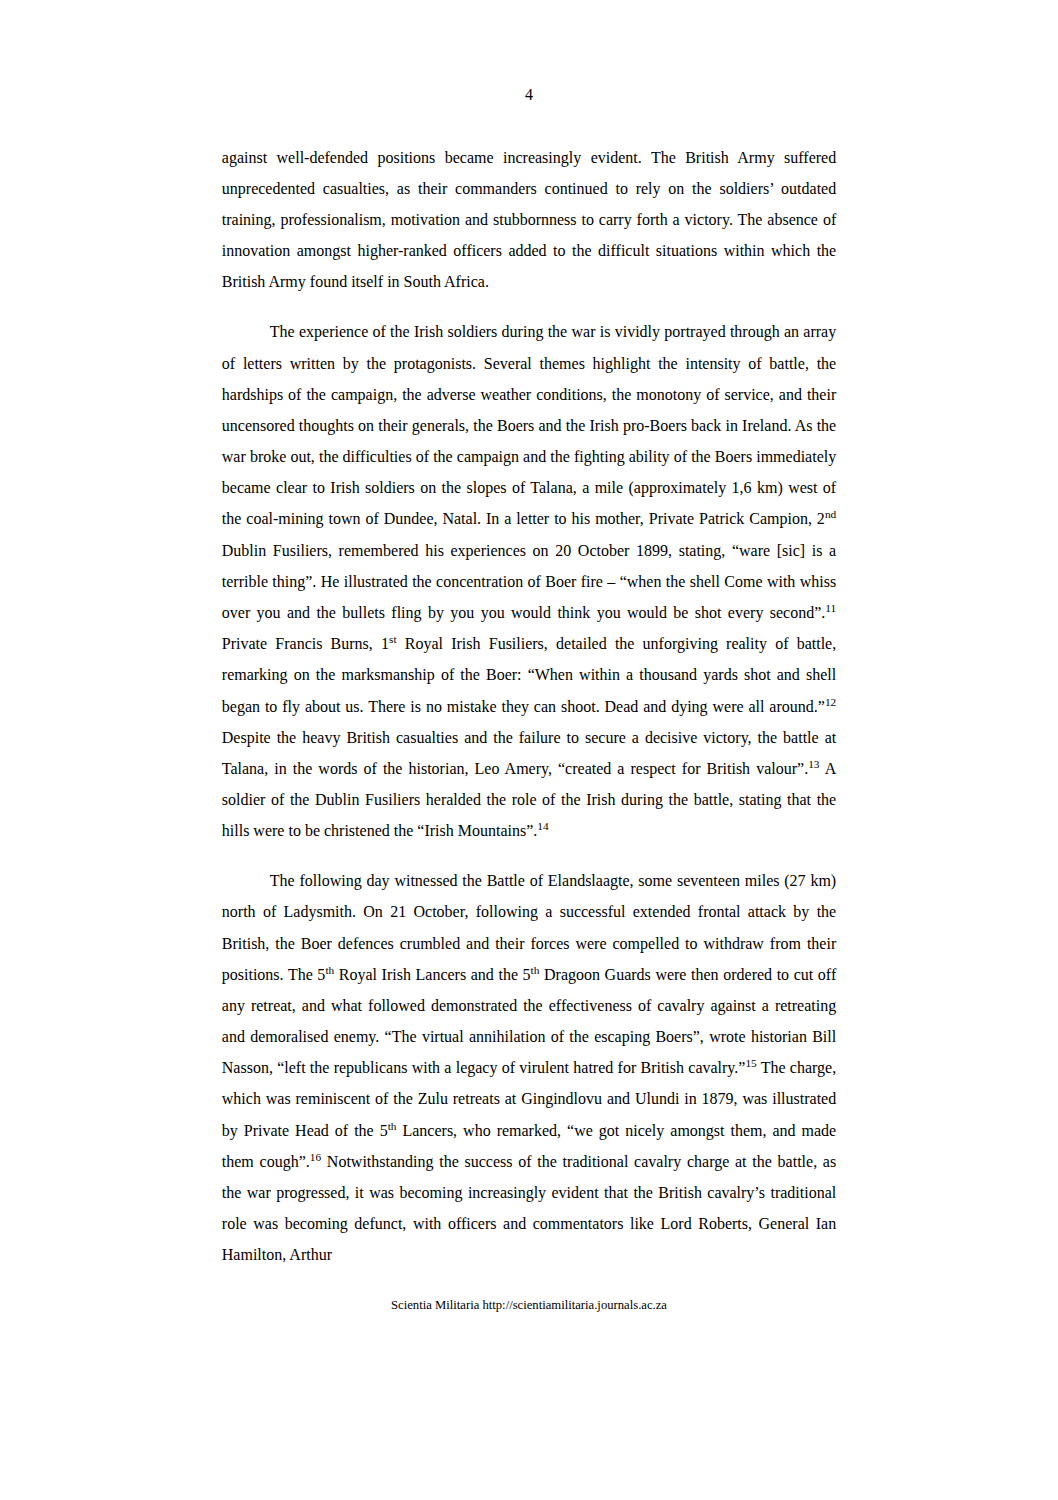4
against well-defended positions became increasingly evident. The British Army suffered unprecedented casualties, as their commanders continued to rely on the soldiers’ outdated training, professionalism, motivation and stubbornness to carry forth a victory. The absence of innovation amongst higher-ranked officers added to the difficult situations within which the British Army found itself in South Africa.
The experience of the Irish soldiers during the war is vividly portrayed through an array of letters written by the protagonists. Several themes highlight the intensity of battle, the hardships of the campaign, the adverse weather conditions, the monotony of service, and their uncensored thoughts on their generals, the Boers and the Irish pro-Boers back in Ireland. As the war broke out, the difficulties of the campaign and the fighting ability of the Boers immediately became clear to Irish soldiers on the slopes of Talana, a mile (approximately 1,6 km) west of the coal-mining town of Dundee, Natal. In a letter to his mother, Private Patrick Campion, 2nd Dublin Fusiliers, remembered his experiences on 20 October 1899, stating, “ware [sic] is a terrible thing”. He illustrated the concentration of Boer fire – “when the shell Come with whiss over you and the bullets fling by you you would think you would be shot every second”.11 Private Francis Burns, 1st Royal Irish Fusiliers, detailed the unforgiving reality of battle, remarking on the marksmanship of the Boer: “When within a thousand yards shot and shell began to fly about us. There is no mistake they can shoot. Dead and dying were all around.”12 Despite the heavy British casualties and the failure to secure a decisive victory, the battle at Talana, in the words of the historian, Leo Amery, “created a respect for British valour”.13 A soldier of the Dublin Fusiliers heralded the role of the Irish during the battle, stating that the hills were to be christened the “Irish Mountains”.14
The following day witnessed the Battle of Elandslaagte, some seventeen miles (27 km) north of Ladysmith. On 21 October, following a successful extended frontal attack by the British, the Boer defences crumbled and their forces were compelled to withdraw from their positions. The 5th Royal Irish Lancers and the 5th Dragoon Guards were then ordered to cut off any retreat, and what followed demonstrated the effectiveness of cavalry against a retreating and demoralised enemy. “The virtual annihilation of the escaping Boers”, wrote historian Bill Nasson, “left the republicans with a legacy of virulent hatred for British cavalry.”15 The charge, which was reminiscent of the Zulu retreats at Gingindlovu and Ulundi in 1879, was illustrated by Private Head of the 5th Lancers, who remarked, “we got nicely amongst them, and made them cough”.16 Notwithstanding the success of the traditional cavalry charge at the battle, as the war progressed, it was becoming increasingly evident that the British cavalry’s traditional role was becoming defunct, with officers and commentators like Lord Roberts, General Ian Hamilton, Arthur
Scientia Militaria http://scientiamilitaria.journals.ac.za